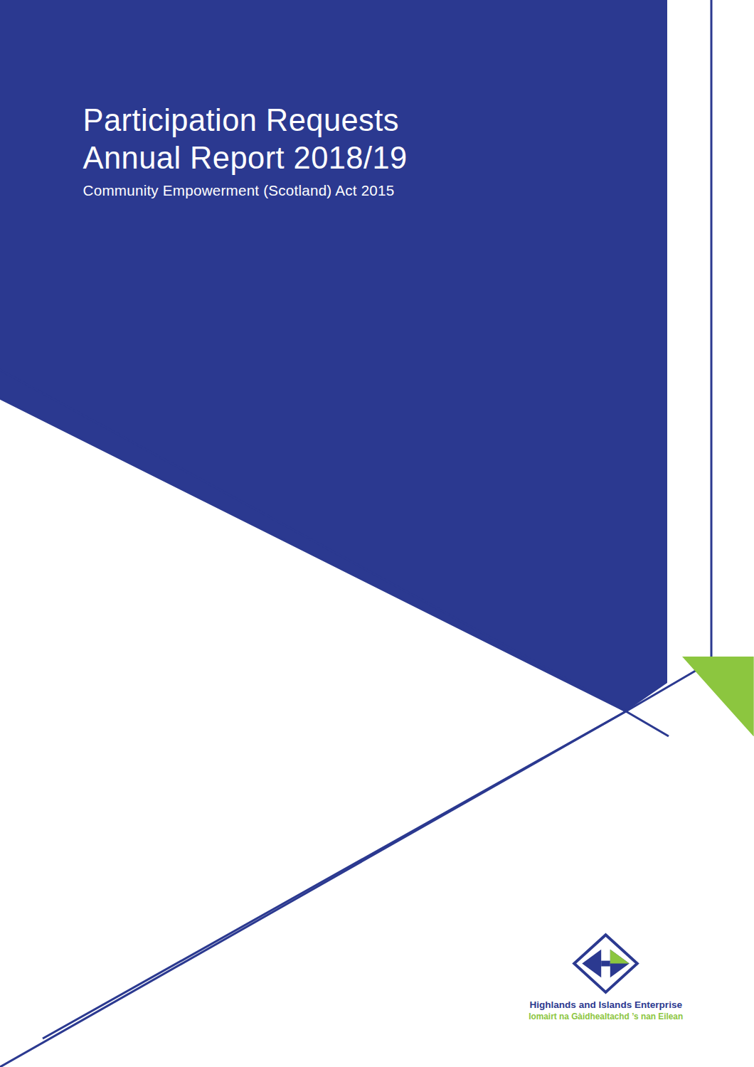Participation Requests
Annual Report 2018/19
Community Empowerment (Scotland) Act 2015
Highlands and Islands Enterprise
Iomairt na Gàidhealtachd ’s nan Eilean